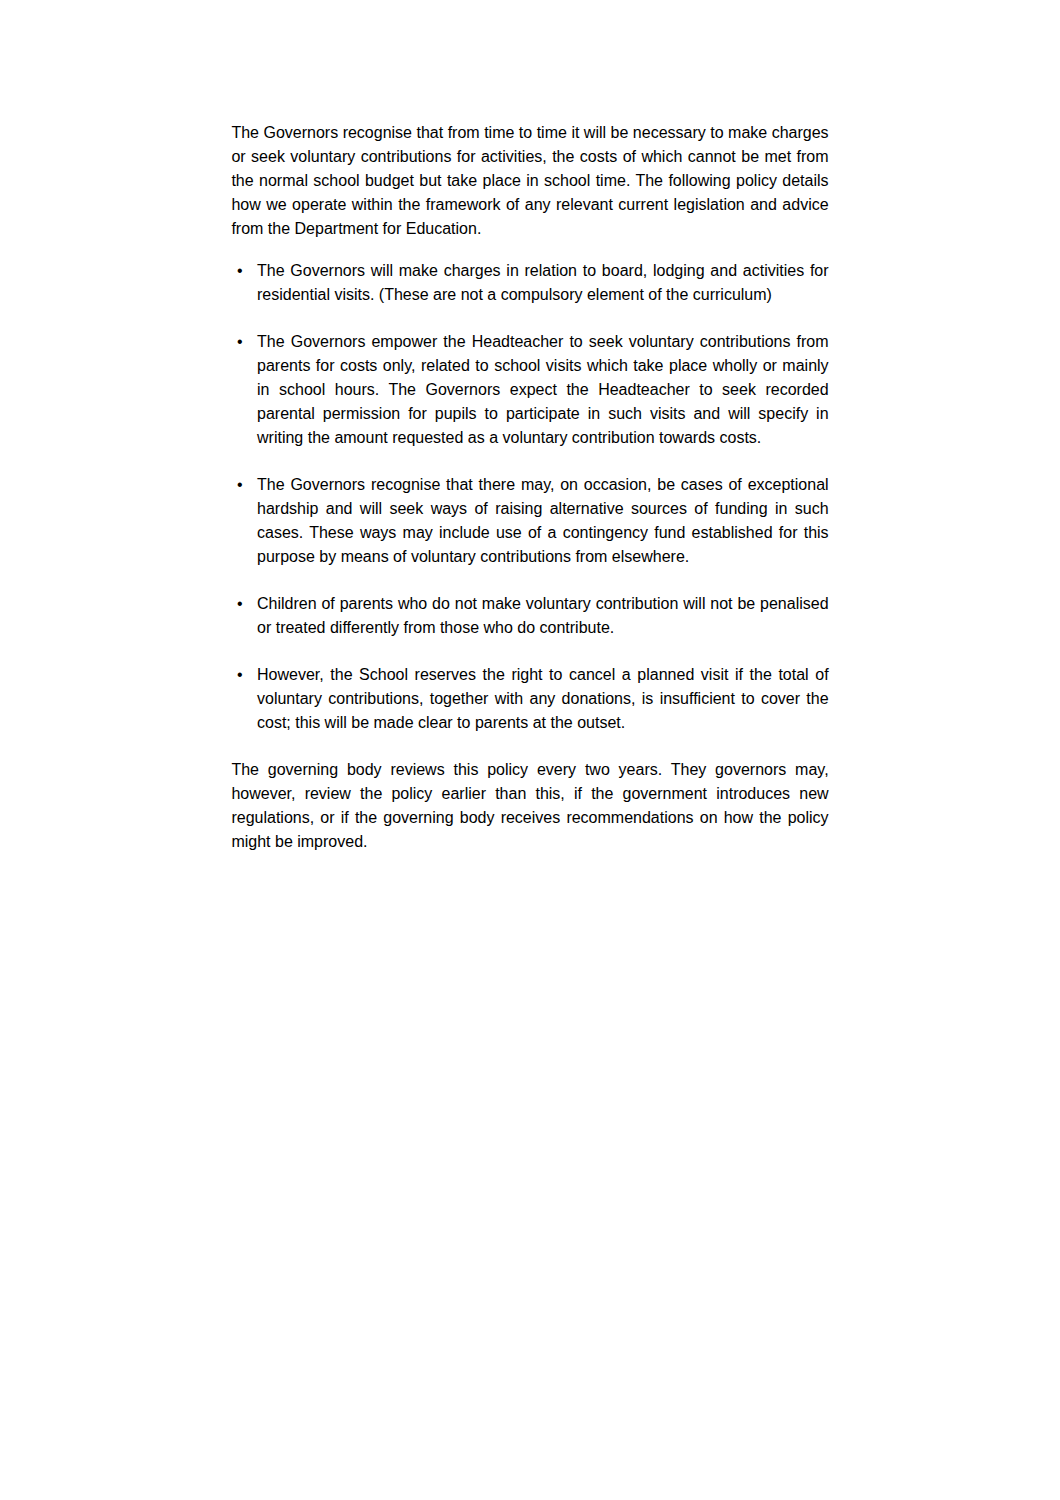The Governors recognise that from time to time it will be necessary to make charges or seek voluntary contributions for activities, the costs of which cannot be met from the normal school budget but take place in school time. The following policy details how we operate within the framework of any relevant current legislation and advice from the Department for Education.
The Governors will make charges in relation to board, lodging and activities for residential visits. (These are not a compulsory element of the curriculum)
The Governors empower the Headteacher to seek voluntary contributions from parents for costs only, related to school visits which take place wholly or mainly in school hours. The Governors expect the Headteacher to seek recorded parental permission for pupils to participate in such visits and will specify in writing the amount requested as a voluntary contribution towards costs.
The Governors recognise that there may, on occasion, be cases of exceptional hardship and will seek ways of raising alternative sources of funding in such cases. These ways may include use of a contingency fund established for this purpose by means of voluntary contributions from elsewhere.
Children of parents who do not make voluntary contribution will not be penalised or treated differently from those who do contribute.
However, the School reserves the right to cancel a planned visit if the total of voluntary contributions, together with any donations, is insufficient to cover the cost; this will be made clear to parents at the outset.
The governing body reviews this policy every two years. They governors may, however, review the policy earlier than this, if the government introduces new regulations, or if the governing body receives recommendations on how the policy might be improved.